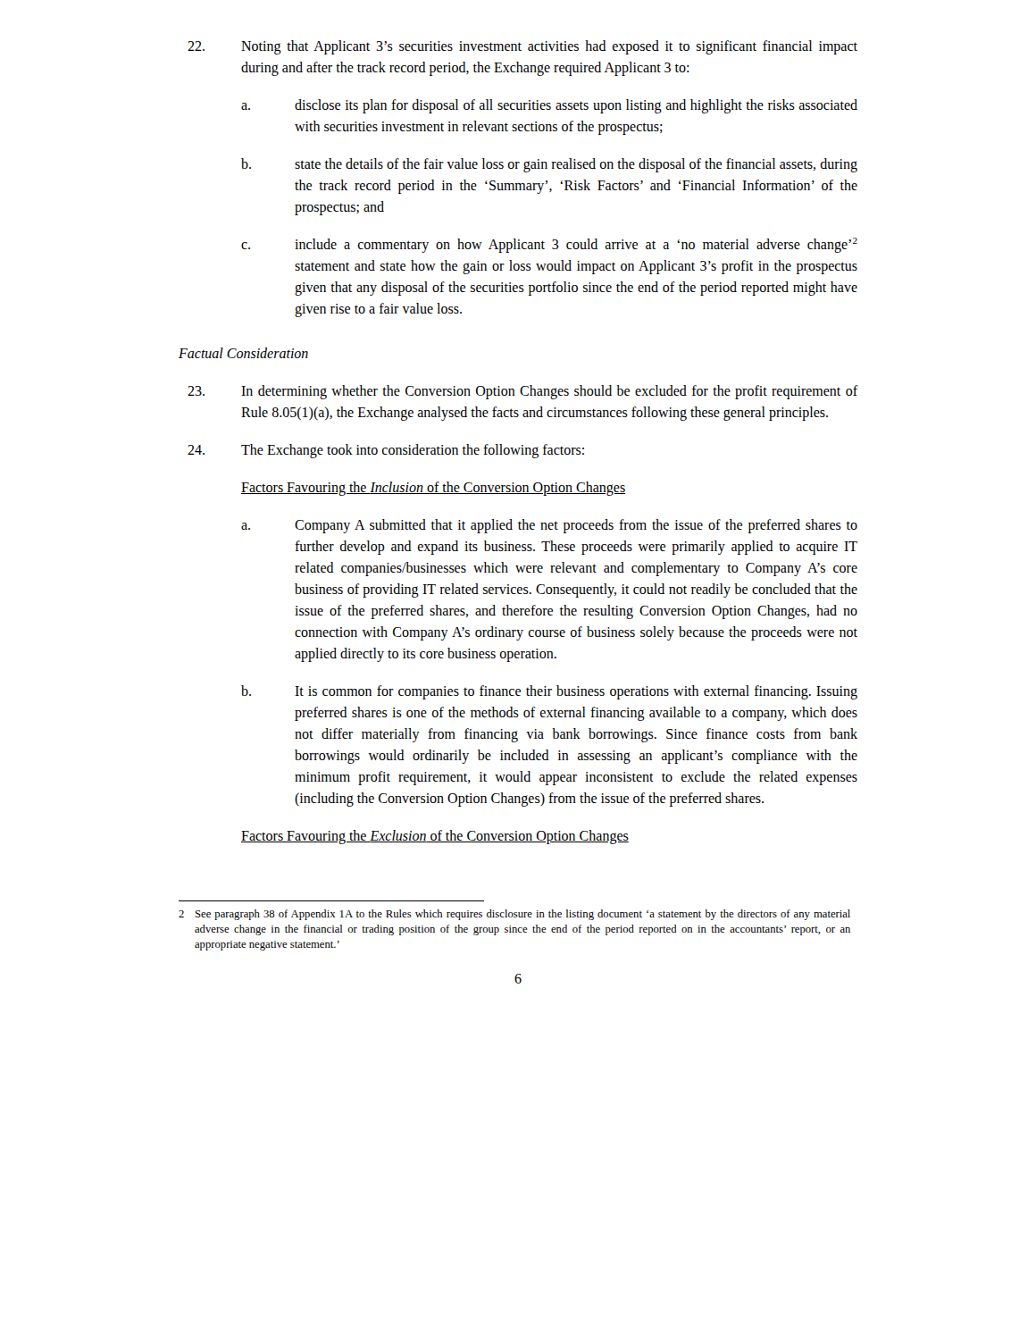22.
Noting that Applicant 3’s securities investment activities had exposed it to significant financial impact during and after the track record period, the Exchange required Applicant 3 to:
a.
disclose its plan for disposal of all securities assets upon listing and highlight the risks associated with securities investment in relevant sections of the prospectus;
b.
state the details of the fair value loss or gain realised on the disposal of the financial assets, during the track record period in the ‘Summary’, ‘Risk Factors’ and ‘Financial Information’ of the prospectus; and
c.
include a commentary on how Applicant 3 could arrive at a ‘no material adverse change’2 statement and state how the gain or loss would impact on Applicant 3’s profit in the prospectus given that any disposal of the securities portfolio since the end of the period reported might have given rise to a fair value loss.
Factual Consideration
23.
In determining whether the Conversion Option Changes should be excluded for the profit requirement of Rule 8.05(1)(a), the Exchange analysed the facts and circumstances following these general principles.
24.
The Exchange took into consideration the following factors:
Factors Favouring the Inclusion of the Conversion Option Changes
a.
Company A submitted that it applied the net proceeds from the issue of the preferred shares to further develop and expand its business. These proceeds were primarily applied to acquire IT related companies/businesses which were relevant and complementary to Company A’s core business of providing IT related services. Consequently, it could not readily be concluded that the issue of the preferred shares, and therefore the resulting Conversion Option Changes, had no connection with Company A’s ordinary course of business solely because the proceeds were not applied directly to its core business operation.
b.
It is common for companies to finance their business operations with external financing. Issuing preferred shares is one of the methods of external financing available to a company, which does not differ materially from financing via bank borrowings. Since finance costs from bank borrowings would ordinarily be included in assessing an applicant’s compliance with the minimum profit requirement, it would appear inconsistent to exclude the related expenses (including the Conversion Option Changes) from the issue of the preferred shares.
Factors Favouring the Exclusion of the Conversion Option Changes
2
See paragraph 38 of Appendix 1A to the Rules which requires disclosure in the listing document ‘a statement by the directors of any material adverse change in the financial or trading position of the group since the end of the period reported on in the accountants’ report, or an appropriate negative statement.’
6